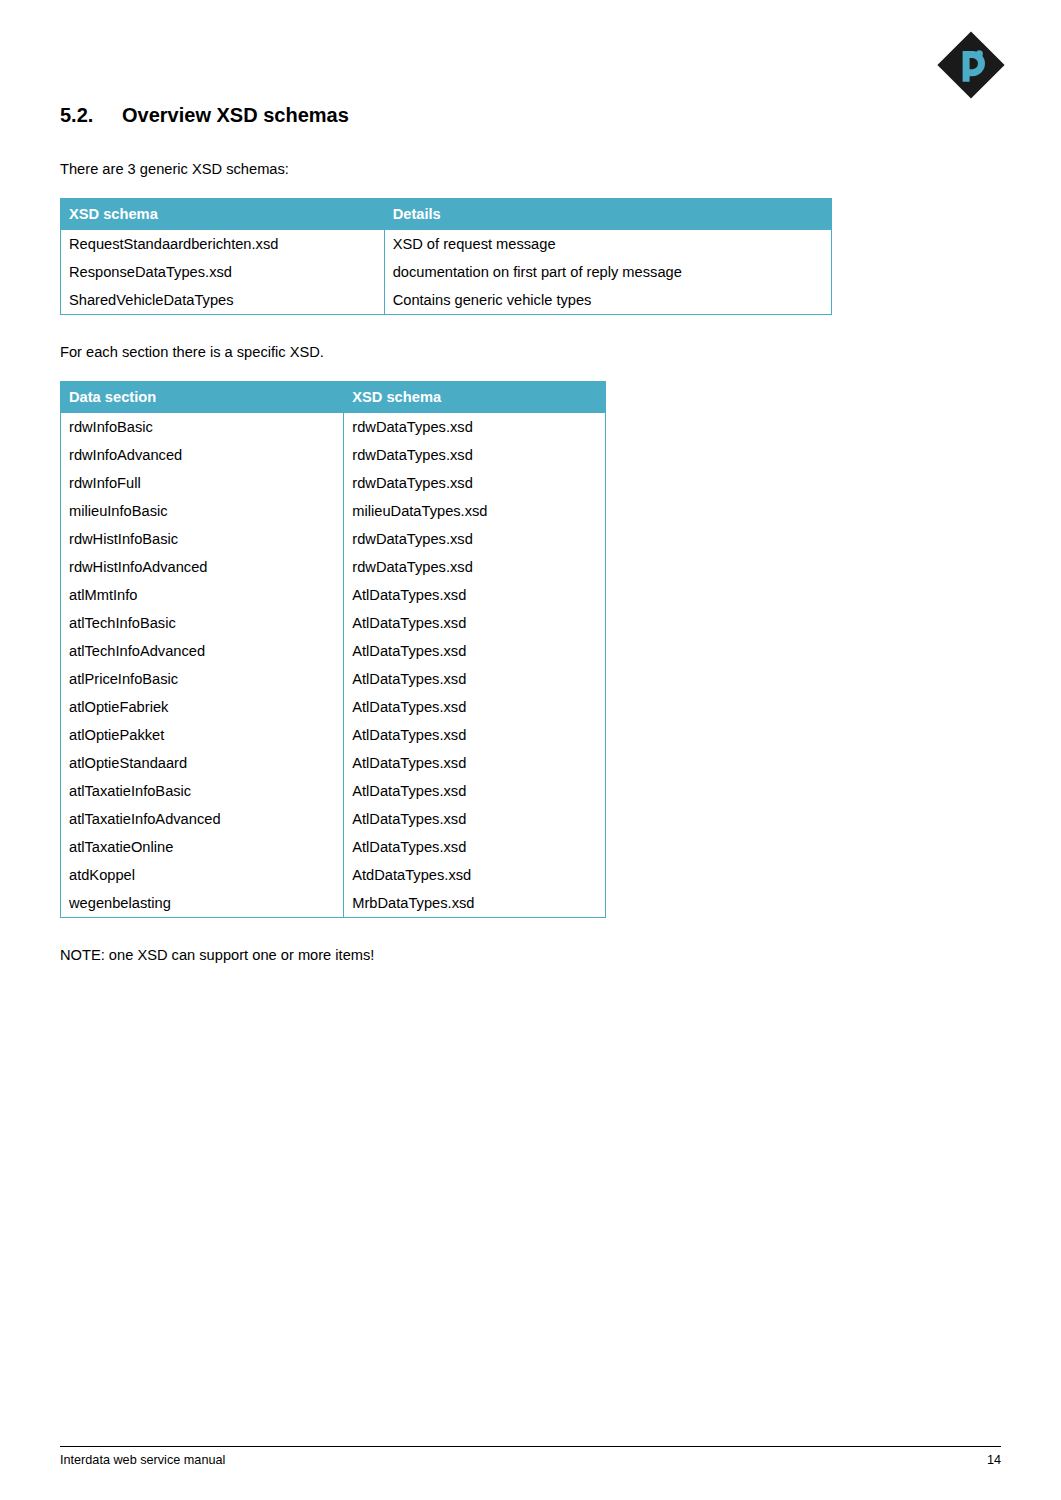5.2. Overview XSD schemas
There are 3 generic XSD schemas:
| XSD schema | Details |
| --- | --- |
| RequestStandaardberichten.xsd | XSD of request message |
| ResponseDataTypes.xsd | documentation on first part of reply message |
| SharedVehicleDataTypes | Contains generic vehicle types |
For each section there is a specific XSD.
| Data section | XSD schema |
| --- | --- |
| rdwInfoBasic | rdwDataTypes.xsd |
| rdwInfoAdvanced | rdwDataTypes.xsd |
| rdwInfoFull | rdwDataTypes.xsd |
| milieuInfoBasic | milieuDataTypes.xsd |
| rdwHistInfoBasic | rdwDataTypes.xsd |
| rdwHistInfoAdvanced | rdwDataTypes.xsd |
| atlMmtInfo | AtlDataTypes.xsd |
| atlTechInfoBasic | AtlDataTypes.xsd |
| atlTechInfoAdvanced | AtlDataTypes.xsd |
| atlPriceInfoBasic | AtlDataTypes.xsd |
| atlOptieFabriek | AtlDataTypes.xsd |
| atlOptiePakket | AtlDataTypes.xsd |
| atlOptieStandaard | AtlDataTypes.xsd |
| atlTaxatieInfoBasic | AtlDataTypes.xsd |
| atlTaxatieInfoAdvanced | AtlDataTypes.xsd |
| atlTaxatieOnline | AtlDataTypes.xsd |
| atdKoppel | AtdDataTypes.xsd |
| wegenbelasting | MrbDataTypes.xsd |
NOTE: one XSD can support one or more items!
Interdata web service manual 14